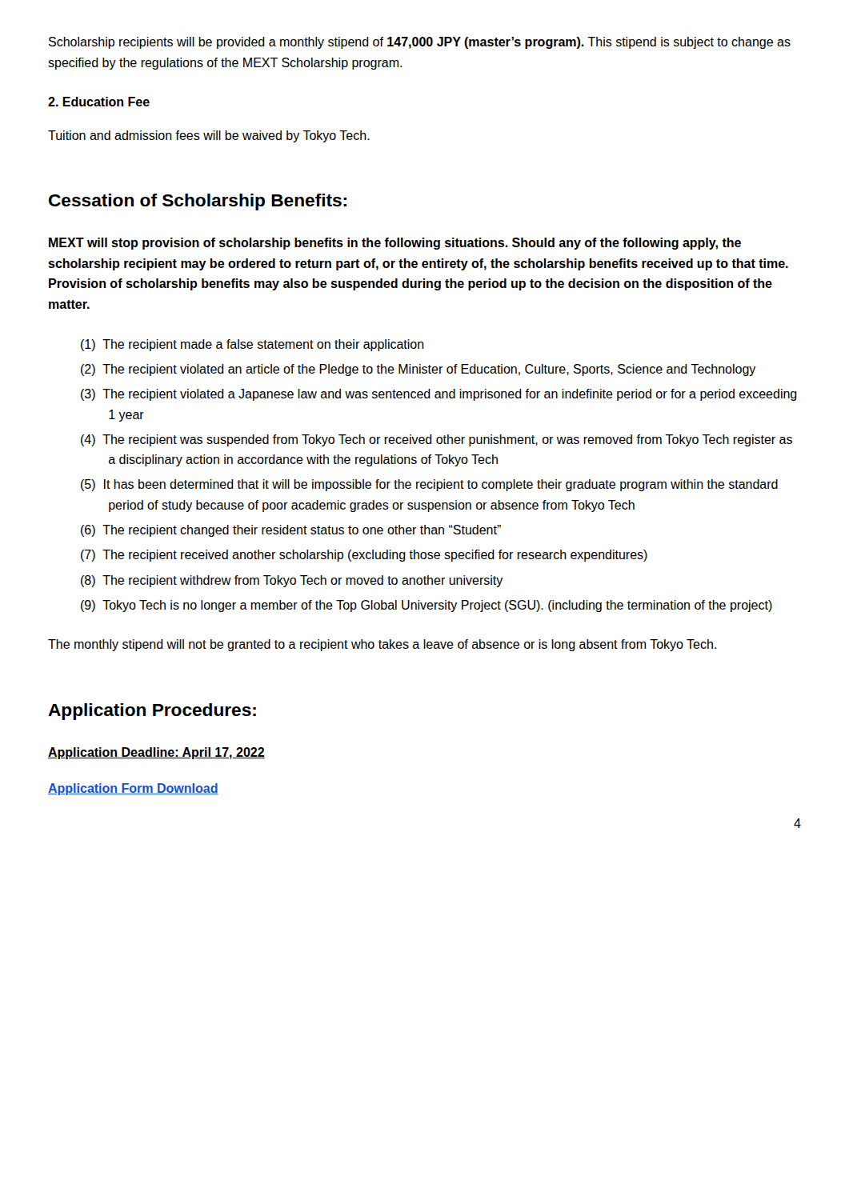Scholarship recipients will be provided a monthly stipend of 147,000 JPY (master’s program). This stipend is subject to change as specified by the regulations of the MEXT Scholarship program.
2. Education Fee
Tuition and admission fees will be waived by Tokyo Tech.
Cessation of Scholarship Benefits:
MEXT will stop provision of scholarship benefits in the following situations. Should any of the following apply, the scholarship recipient may be ordered to return part of, or the entirety of, the scholarship benefits received up to that time. Provision of scholarship benefits may also be suspended during the period up to the decision on the disposition of the matter.
(1) The recipient made a false statement on their application
(2) The recipient violated an article of the Pledge to the Minister of Education, Culture, Sports, Science and Technology
(3) The recipient violated a Japanese law and was sentenced and imprisoned for an indefinite period or for a period exceeding 1 year
(4) The recipient was suspended from Tokyo Tech or received other punishment, or was removed from Tokyo Tech register as a disciplinary action in accordance with the regulations of Tokyo Tech
(5) It has been determined that it will be impossible for the recipient to complete their graduate program within the standard period of study because of poor academic grades or suspension or absence from Tokyo Tech
(6) The recipient changed their resident status to one other than “Student”
(7) The recipient received another scholarship (excluding those specified for research expenditures)
(8) The recipient withdrew from Tokyo Tech or moved to another university
(9) Tokyo Tech is no longer a member of the Top Global University Project (SGU). (including the termination of the project)
The monthly stipend will not be granted to a recipient who takes a leave of absence or is long absent from Tokyo Tech.
Application Procedures:
Application Deadline: April 17, 2022
Application Form Download
4